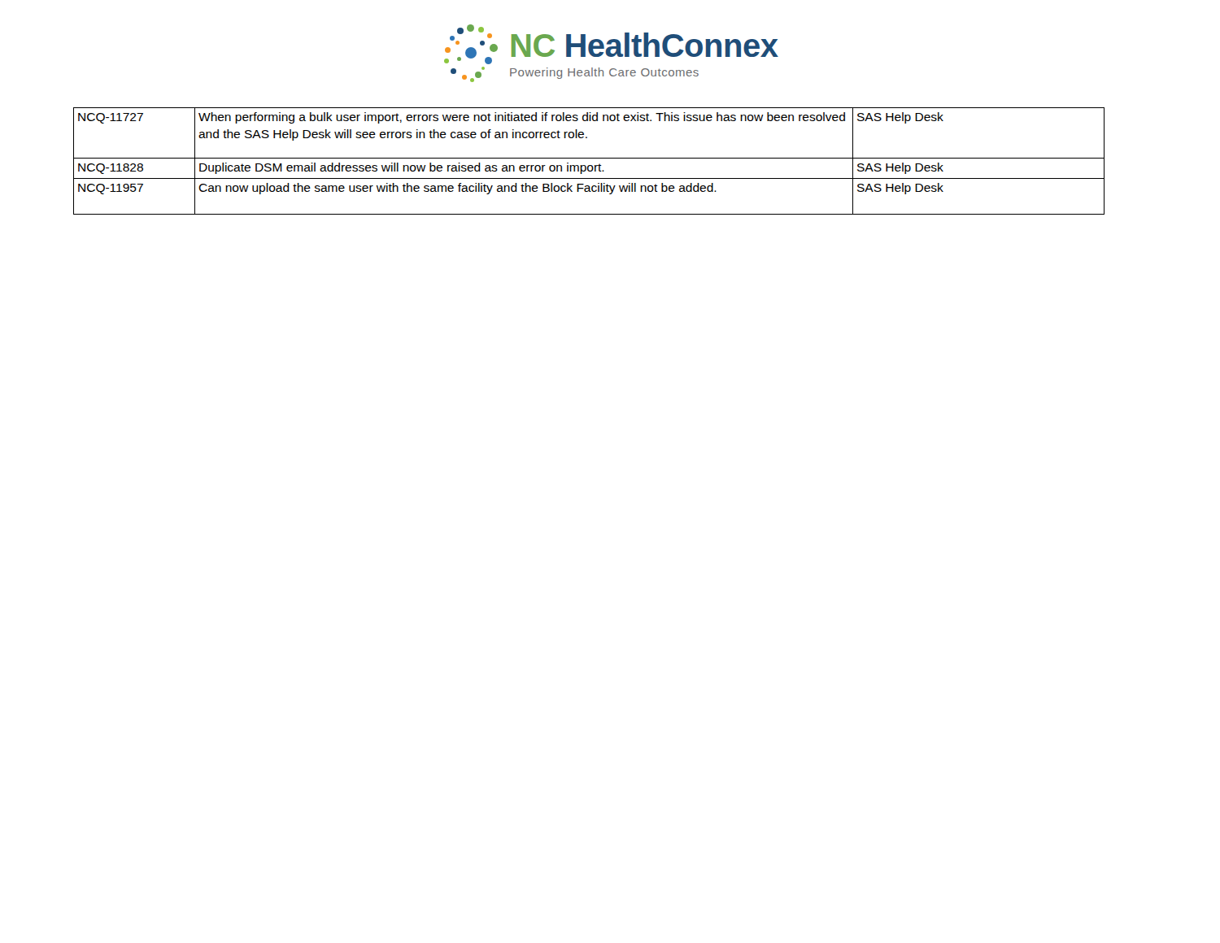NC Health Connex
Powering Health Care Outcomes
| NCQ-11727 | When performing a bulk user import, errors were not initiated if roles did not exist. This issue has now been resolved and the SAS Help Desk will see errors in the case of an incorrect role. | SAS Help Desk |
| NCQ-11828 | Duplicate DSM email addresses will now be raised as an error on import. | SAS Help Desk |
| NCQ-11957 | Can now upload the same user with the same facility and the Block Facility will not be added. | SAS Help Desk |